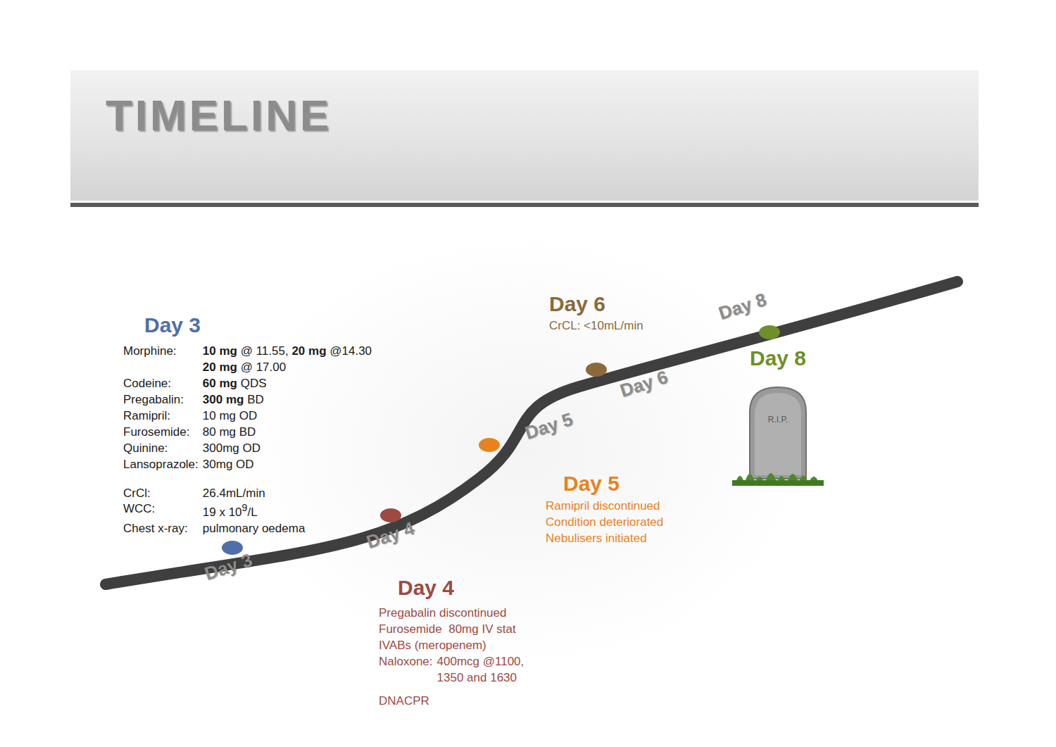TIMELINE
Day 3
Day 4
Day 5
Day 6
Day 8
Day 3
| Morphine: | 10 mg @ 11.55, 20 mg @14.30 |
| | 20 mg @ 17.00 |
| Codeine: | 60 mg QDS |
| Pregabalin: | 300 mg BD |
| Ramipril: | 10 mg OD |
| Furosemide: | 80 mg BD |
| Quinine: | 300mg OD |
| Lansoprazole: | 30mg OD |
| CrCl: | 26.4mL/min |
| WCC: | 19 x 10 9 /L |
| Chest x-ray: | pulmonary oedema |
Day 4
| Pregabalin discontinued |
| Furosemide 80mg IV stat |
| IVABs (meropenem) |
| Naloxone: | 400mcg @1100, |
| | 1350 and 1630 |
| DNACPR |
Day 5
Ramipril discontinued
Condition deteriorated
Nebulisers initiated
Day 6
CrCL: <10mL/min
Day 8
R.I.P.